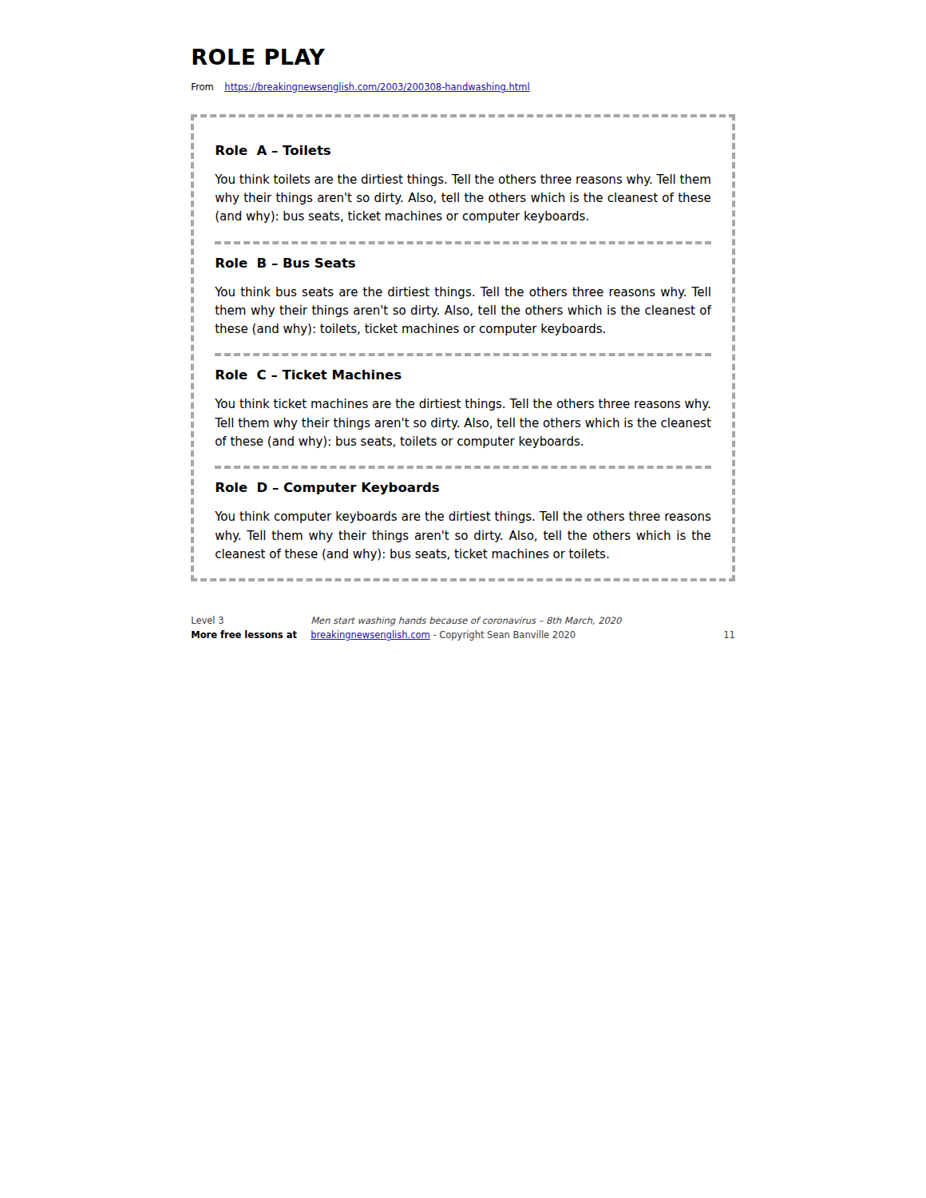ROLE PLAY
From https://breakingnewsenglish.com/2003/200308-handwashing.html
Role A – Toilets
You think toilets are the dirtiest things. Tell the others three reasons why. Tell them why their things aren't so dirty. Also, tell the others which is the cleanest of these (and why): bus seats, ticket machines or computer keyboards.
Role B – Bus Seats
You think bus seats are the dirtiest things. Tell the others three reasons why. Tell them why their things aren't so dirty. Also, tell the others which is the cleanest of these (and why): toilets, ticket machines or computer keyboards.
Role C – Ticket Machines
You think ticket machines are the dirtiest things. Tell the others three reasons why. Tell them why their things aren't so dirty. Also, tell the others which is the cleanest of these (and why): bus seats, toilets or computer keyboards.
Role D – Computer Keyboards
You think computer keyboards are the dirtiest things. Tell the others three reasons why. Tell them why their things aren't so dirty. Also, tell the others which is the cleanest of these (and why): bus seats, ticket machines or toilets.
| Level 3 | Men start washing hands because of coronavirus – 8th March, 2020 | |
| More free lessons at | breakingnewsenglish.com - Copyright Sean Banville 2020 | 11 |